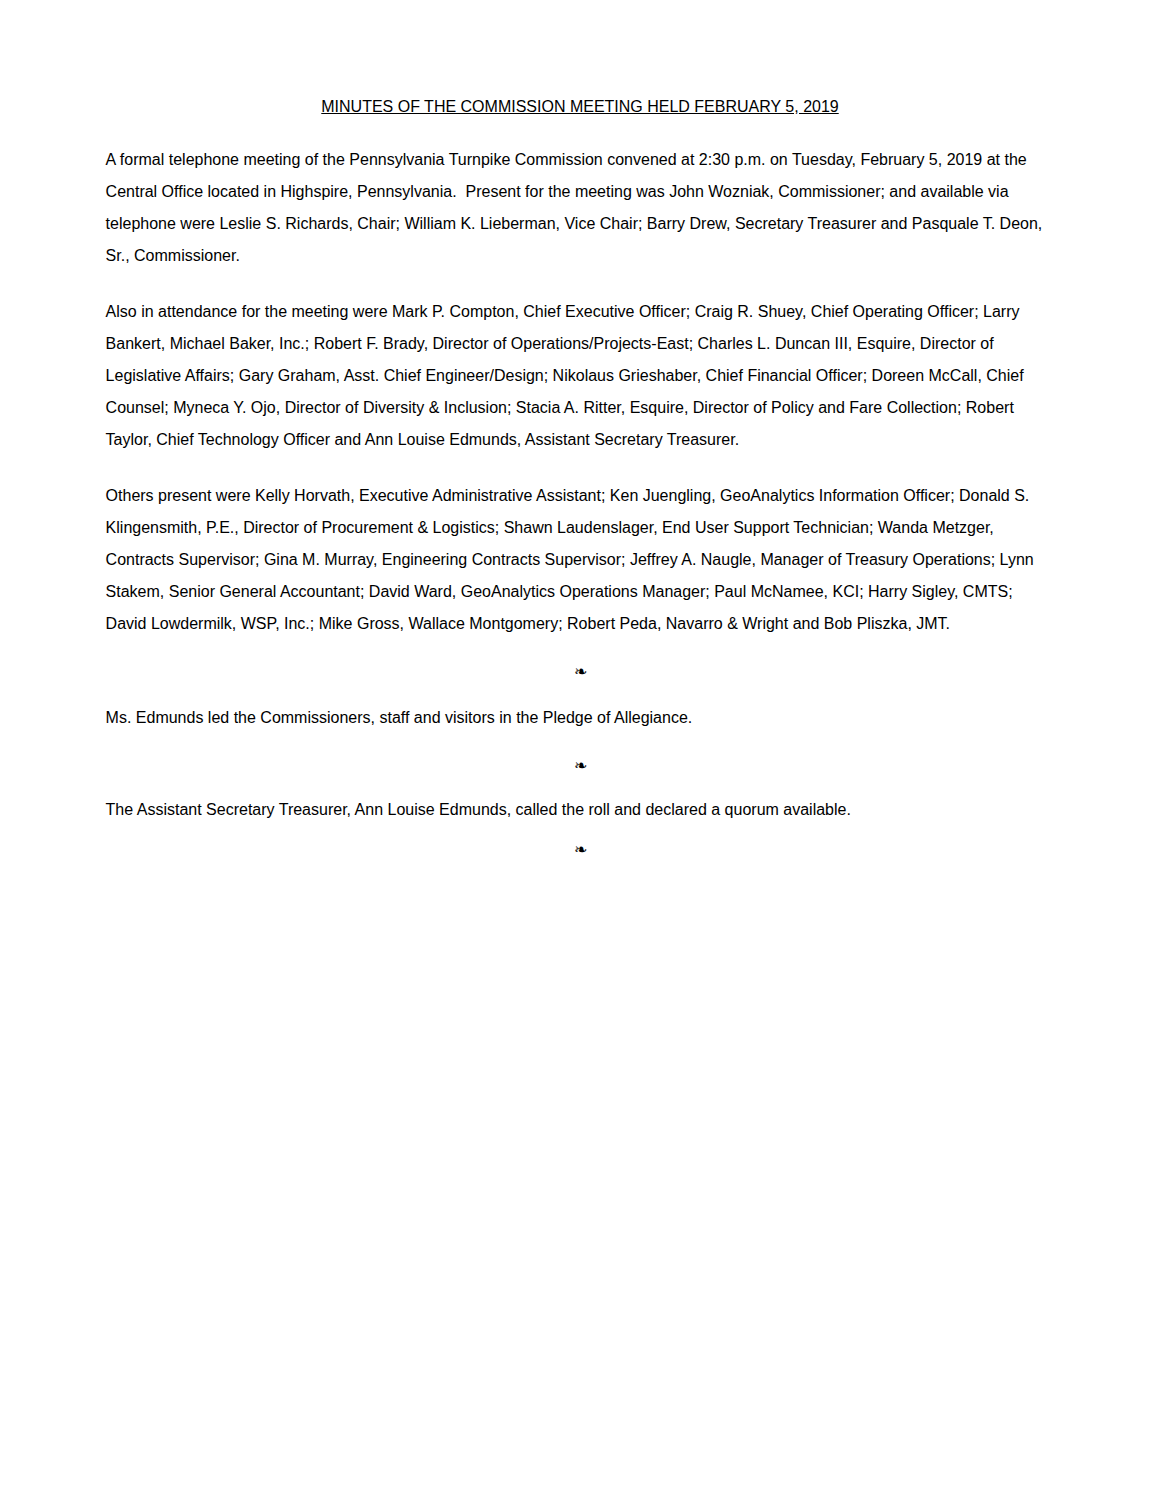MINUTES OF THE COMMISSION MEETING HELD FEBRUARY 5, 2019
A formal telephone meeting of the Pennsylvania Turnpike Commission convened at 2:30 p.m. on Tuesday, February 5, 2019 at the Central Office located in Highspire, Pennsylvania. Present for the meeting was John Wozniak, Commissioner; and available via telephone were Leslie S. Richards, Chair; William K. Lieberman, Vice Chair; Barry Drew, Secretary Treasurer and Pasquale T. Deon, Sr., Commissioner.
Also in attendance for the meeting were Mark P. Compton, Chief Executive Officer; Craig R. Shuey, Chief Operating Officer; Larry Bankert, Michael Baker, Inc.; Robert F. Brady, Director of Operations/Projects-East; Charles L. Duncan III, Esquire, Director of Legislative Affairs; Gary Graham, Asst. Chief Engineer/Design; Nikolaus Grieshaber, Chief Financial Officer; Doreen McCall, Chief Counsel; Myneca Y. Ojo, Director of Diversity & Inclusion; Stacia A. Ritter, Esquire, Director of Policy and Fare Collection; Robert Taylor, Chief Technology Officer and Ann Louise Edmunds, Assistant Secretary Treasurer.
Others present were Kelly Horvath, Executive Administrative Assistant; Ken Juengling, GeoAnalytics Information Officer; Donald S. Klingensmith, P.E., Director of Procurement & Logistics; Shawn Laudenslager, End User Support Technician; Wanda Metzger, Contracts Supervisor; Gina M. Murray, Engineering Contracts Supervisor; Jeffrey A. Naugle, Manager of Treasury Operations; Lynn Stakem, Senior General Accountant; David Ward, GeoAnalytics Operations Manager; Paul McNamee, KCI; Harry Sigley, CMTS; David Lowdermilk, WSP, Inc.; Mike Gross, Wallace Montgomery; Robert Peda, Navarro & Wright and Bob Pliszka, JMT.
❧
Ms. Edmunds led the Commissioners, staff and visitors in the Pledge of Allegiance.
❧
The Assistant Secretary Treasurer, Ann Louise Edmunds, called the roll and declared a quorum available.
❧